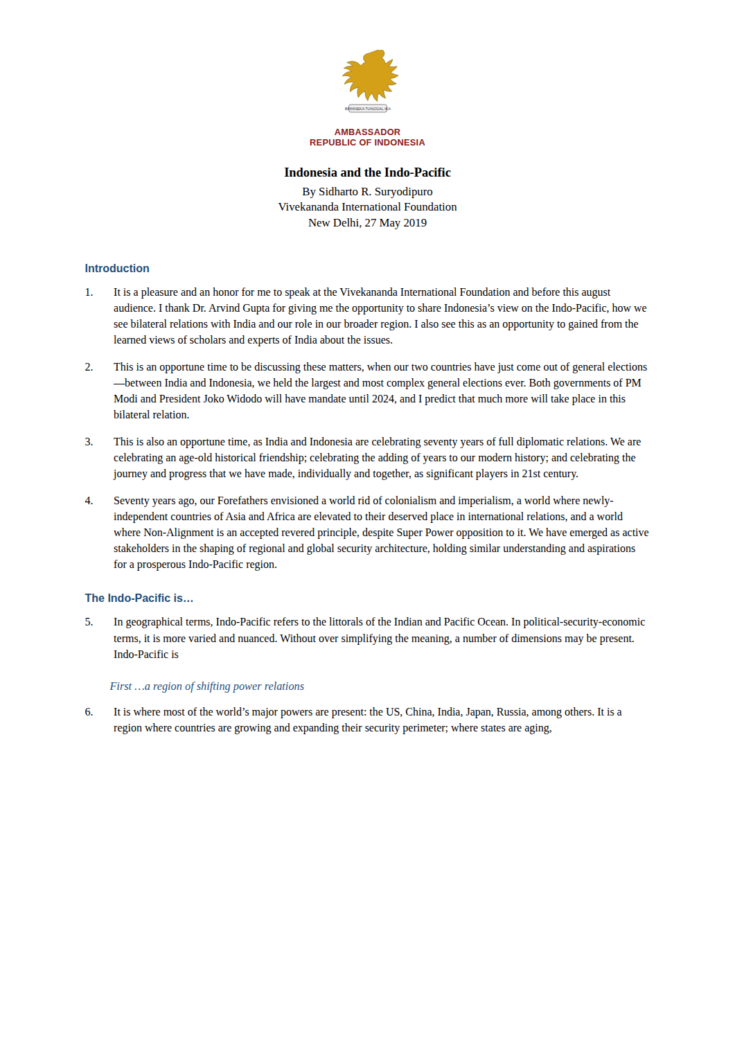AMBASSADOR
REPUBLIC OF INDONESIA
Indonesia and the Indo-Pacific
By Sidharto R. Suryodipuro
Vivekananda International Foundation
New Delhi, 27 May 2019
Introduction
1. It is a pleasure and an honor for me to speak at the Vivekananda International Foundation and before this august audience. I thank Dr. Arvind Gupta for giving me the opportunity to share Indonesia’s view on the Indo-Pacific, how we see bilateral relations with India and our role in our broader region. I also see this as an opportunity to gained from the learned views of scholars and experts of India about the issues.
2. This is an opportune time to be discussing these matters, when our two countries have just come out of general elections—between India and Indonesia, we held the largest and most complex general elections ever. Both governments of PM Modi and President Joko Widodo will have mandate until 2024, and I predict that much more will take place in this bilateral relation.
3. This is also an opportune time, as India and Indonesia are celebrating seventy years of full diplomatic relations. We are celebrating an age-old historical friendship; celebrating the adding of years to our modern history; and celebrating the journey and progress that we have made, individually and together, as significant players in 21st century.
4. Seventy years ago, our Forefathers envisioned a world rid of colonialism and imperialism, a world where newly-independent countries of Asia and Africa are elevated to their deserved place in international relations, and a world where Non-Alignment is an accepted revered principle, despite Super Power opposition to it. We have emerged as active stakeholders in the shaping of regional and global security architecture, holding similar understanding and aspirations for a prosperous Indo-Pacific region.
The Indo-Pacific is…
5. In geographical terms, Indo-Pacific refers to the littorals of the Indian and Pacific Ocean. In political-security-economic terms, it is more varied and nuanced. Without over simplifying the meaning, a number of dimensions may be present. Indo-Pacific is
First …a region of shifting power relations
6. It is where most of the world’s major powers are present: the US, China, India, Japan, Russia, among others. It is a region where countries are growing and expanding their security perimeter; where states are aging,